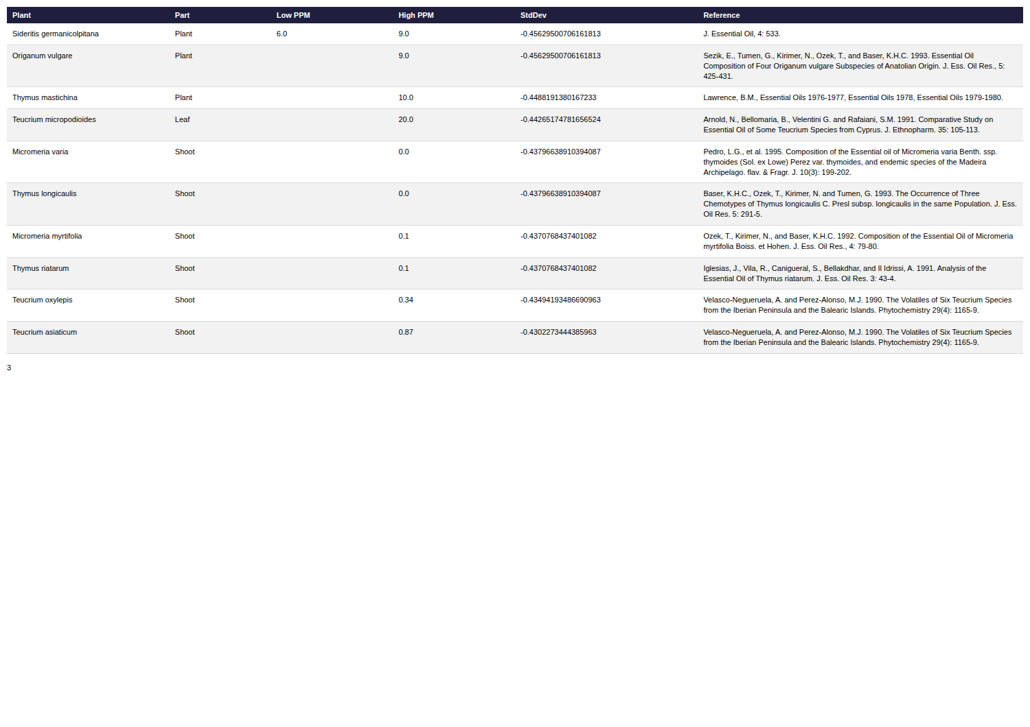| Plant | Part | Low PPM | High PPM | StdDev | Reference |
| --- | --- | --- | --- | --- | --- |
| Sideritis germanicolpitana | Plant | 6.0 | 9.0 | -0.45629500706161813 | J. Essential Oil, 4: 533. |
| Origanum vulgare | Plant | | 9.0 | -0.45629500706161813 | Sezik, E., Tumen, G., Kirimer, N., Ozek, T., and Baser, K.H.C. 1993. Essential Oil Composition of Four Origanum vulgare Subspecies of Anatolian Origin. J. Ess. Oil Res., 5: 425-431. |
| Thymus mastichina | Plant | | 10.0 | -0.4488191380167233 | Lawrence, B.M., Essential Oils 1976-1977, Essential Oils 1978, Essential Oils 1979-1980. |
| Teucrium micropodioides | Leaf | | 20.0 | -0.44265174781656524 | Arnold, N., Bellomaria, B., Velentini G. and Rafaiani, S.M. 1991. Comparative Study on Essential Oil of Some Teucrium Species from Cyprus. J. Ethnopharm. 35: 105-113. |
| Micromeria varia | Shoot | | 0.0 | -0.43796638910394087 | Pedro, L.G., et al. 1995. Composition of the Essential oil of Micromeria varia Benth. ssp. thymoides (Sol. ex Lowe) Perez var. thymoides, and endemic species of the Madeira Archipelago. flav. & Fragr. J. 10(3): 199-202. |
| Thymus longicaulis | Shoot | | 0.0 | -0.43796638910394087 | Baser, K.H.C., Ozek, T., Kirimer, N. and Tumen, G. 1993. The Occurrence of Three Chemotypes of Thymus longicaulis C. Presl subsp. longicaulis in the same Population. J. Ess. Oil Res. 5: 291-5. |
| Micromeria myrtifolia | Shoot | | 0.1 | -0.4370768437401082 | Ozek, T., Kirimer, N., and Baser, K.H.C. 1992. Composition of the Essential Oil of Micromeria myrtifolia Boiss. et Hohen. J. Ess. Oil Res., 4: 79-80. |
| Thymus riatarum | Shoot | | 0.1 | -0.4370768437401082 | Iglesias, J., Vila, R., Canigueral, S., Bellakdhar, and Il Idrissi, A. 1991. Analysis of the Essential Oil of Thymus riatarum. J. Ess. Oil Res. 3: 43-4. |
| Teucrium oxylepis | Shoot | | 0.34 | -0.43494193486690963 | Velasco-Negueruela, A. and Perez-Alonso, M.J. 1990. The Volatiles of Six Teucrium Species from the Iberian Peninsula and the Balearic Islands. Phytochemistry 29(4): 1165-9. |
| Teucrium asiaticum | Shoot | | 0.87 | -0.4302273444385963 | Velasco-Negueruela, A. and Perez-Alonso, M.J. 1990. The Volatiles of Six Teucrium Species from the Iberian Peninsula and the Balearic Islands. Phytochemistry 29(4): 1165-9. |
3